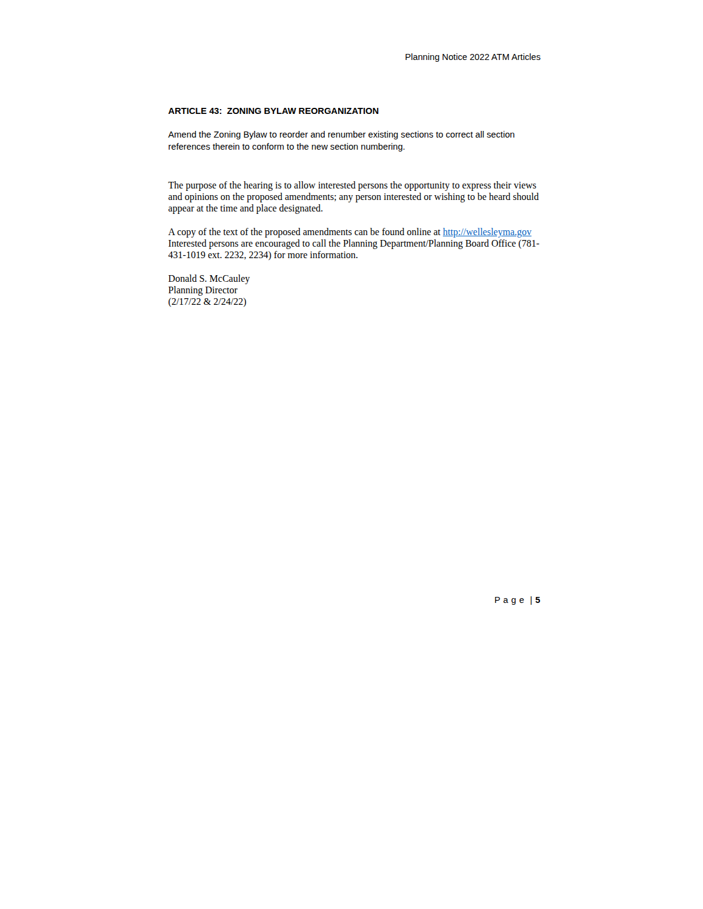Planning Notice 2022 ATM Articles
ARTICLE 43: ZONING BYLAW REORGANIZATION
Amend the Zoning Bylaw to reorder and renumber existing sections to correct all section references therein to conform to the new section numbering.
The purpose of the hearing is to allow interested persons the opportunity to express their views and opinions on the proposed amendments; any person interested or wishing to be heard should appear at the time and place designated.
A copy of the text of the proposed amendments can be found online at http://wellesleyma.gov Interested persons are encouraged to call the Planning Department/Planning Board Office (781-431-1019 ext. 2232, 2234) for more information.
Donald S. McCauley
Planning Director
(2/17/22 & 2/24/22)
P a g e | 5